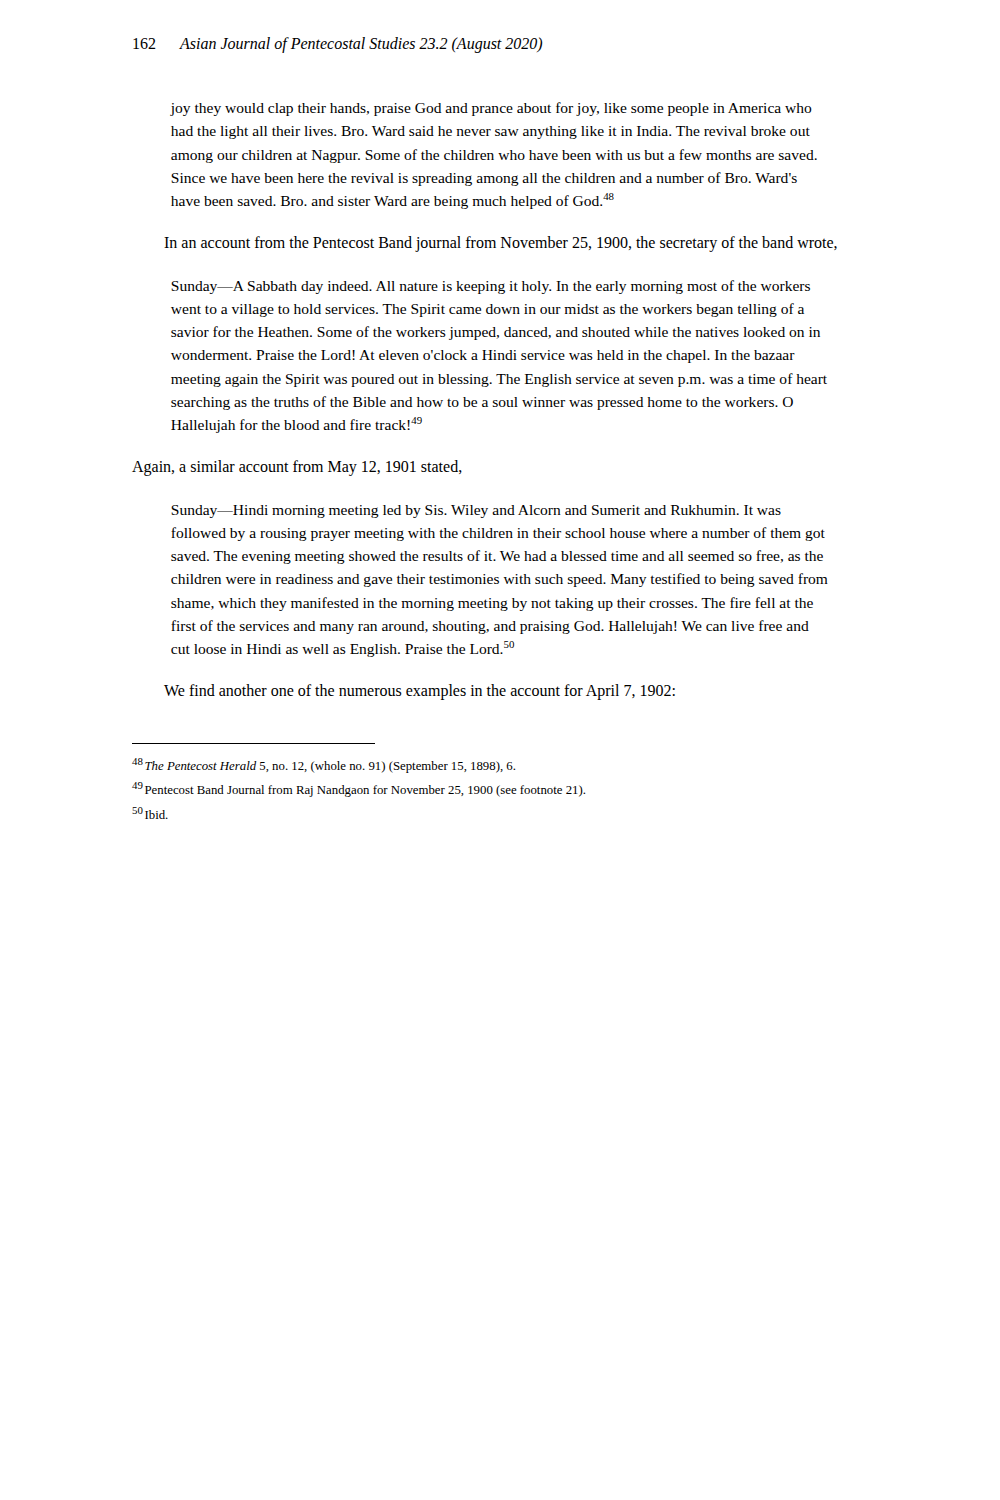162 Asian Journal of Pentecostal Studies 23.2 (August 2020)
joy they would clap their hands, praise God and prance about for joy, like some people in America who had the light all their lives. Bro. Ward said he never saw anything like it in India. The revival broke out among our children at Nagpur. Some of the children who have been with us but a few months are saved. Since we have been here the revival is spreading among all the children and a number of Bro. Ward's have been saved. Bro. and sister Ward are being much helped of God.48
In an account from the Pentecost Band journal from November 25, 1900, the secretary of the band wrote,
Sunday—A Sabbath day indeed. All nature is keeping it holy. In the early morning most of the workers went to a village to hold services. The Spirit came down in our midst as the workers began telling of a savior for the Heathen. Some of the workers jumped, danced, and shouted while the natives looked on in wonderment. Praise the Lord! At eleven o'clock a Hindi service was held in the chapel. In the bazaar meeting again the Spirit was poured out in blessing. The English service at seven p.m. was a time of heart searching as the truths of the Bible and how to be a soul winner was pressed home to the workers. O Hallelujah for the blood and fire track!49
Again, a similar account from May 12, 1901 stated,
Sunday—Hindi morning meeting led by Sis. Wiley and Alcorn and Sumerit and Rukhumin. It was followed by a rousing prayer meeting with the children in their school house where a number of them got saved. The evening meeting showed the results of it. We had a blessed time and all seemed so free, as the children were in readiness and gave their testimonies with such speed. Many testified to being saved from shame, which they manifested in the morning meeting by not taking up their crosses. The fire fell at the first of the services and many ran around, shouting, and praising God. Hallelujah! We can live free and cut loose in Hindi as well as English. Praise the Lord.50
We find another one of the numerous examples in the account for April 7, 1902:
48 The Pentecost Herald 5, no. 12, (whole no. 91) (September 15, 1898), 6.
49 Pentecost Band Journal from Raj Nandgaon for November 25, 1900 (see footnote 21).
50 Ibid.